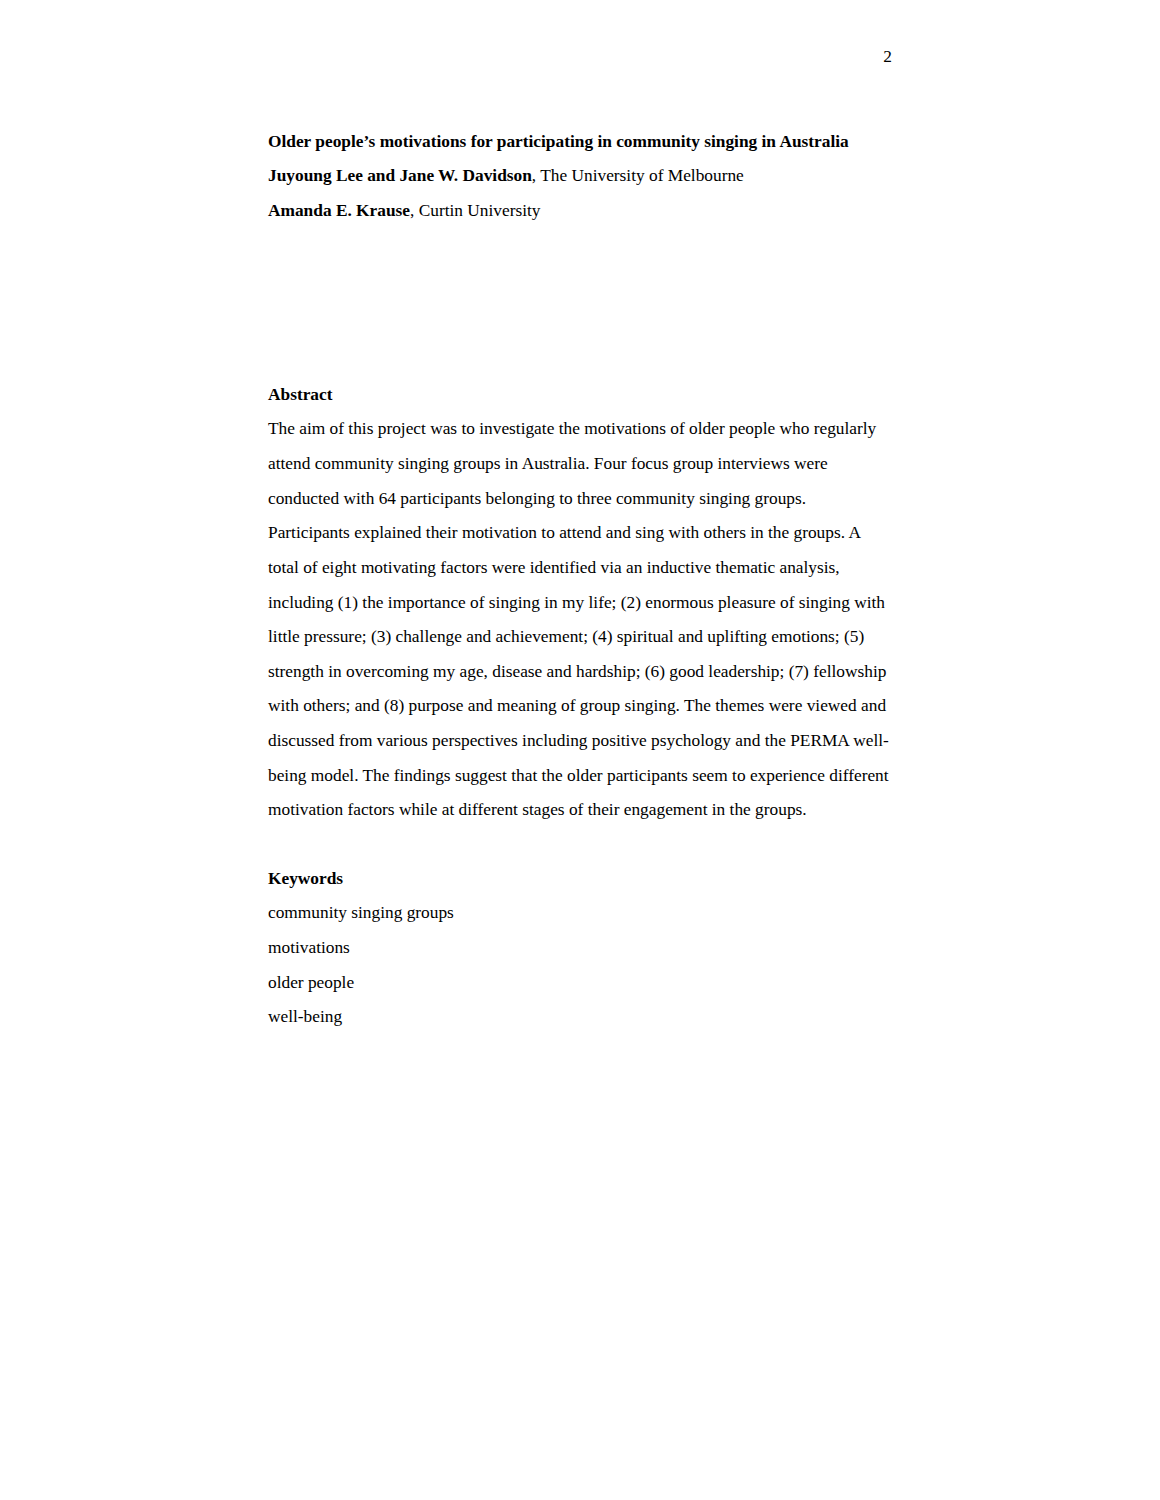2
Older people’s motivations for participating in community singing in Australia
Juyoung Lee and Jane W. Davidson, The University of Melbourne
Amanda E. Krause, Curtin University
Abstract
The aim of this project was to investigate the motivations of older people who regularly attend community singing groups in Australia. Four focus group interviews were conducted with 64 participants belonging to three community singing groups. Participants explained their motivation to attend and sing with others in the groups. A total of eight motivating factors were identified via an inductive thematic analysis, including (1) the importance of singing in my life; (2) enormous pleasure of singing with little pressure; (3) challenge and achievement; (4) spiritual and uplifting emotions; (5) strength in overcoming my age, disease and hardship; (6) good leadership; (7) fellowship with others; and (8) purpose and meaning of group singing. The themes were viewed and discussed from various perspectives including positive psychology and the PERMA well-being model. The findings suggest that the older participants seem to experience different motivation factors while at different stages of their engagement in the groups.
Keywords
community singing groups
motivations
older people
well-being